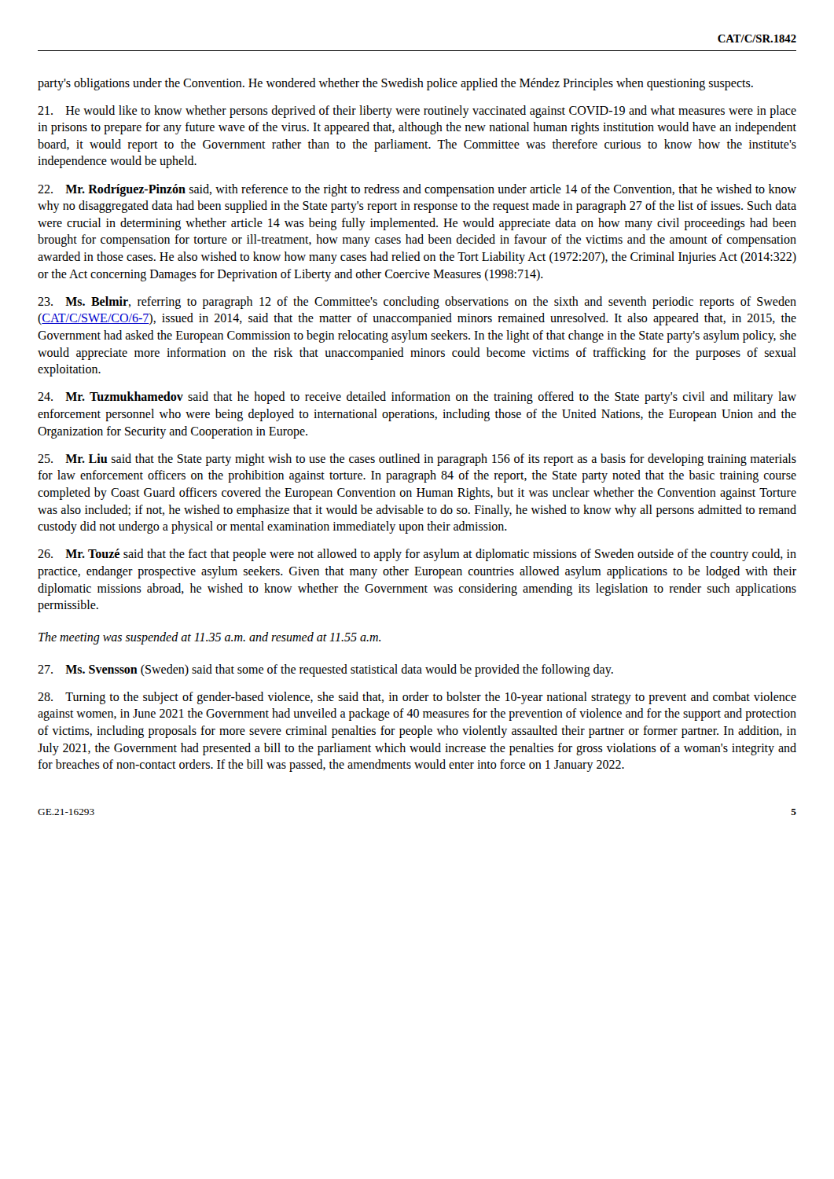CAT/C/SR.1842
party's obligations under the Convention. He wondered whether the Swedish police applied the Méndez Principles when questioning suspects.
21. He would like to know whether persons deprived of their liberty were routinely vaccinated against COVID-19 and what measures were in place in prisons to prepare for any future wave of the virus. It appeared that, although the new national human rights institution would have an independent board, it would report to the Government rather than to the parliament. The Committee was therefore curious to know how the institute's independence would be upheld.
22. Mr. Rodríguez-Pinzón said, with reference to the right to redress and compensation under article 14 of the Convention, that he wished to know why no disaggregated data had been supplied in the State party's report in response to the request made in paragraph 27 of the list of issues. Such data were crucial in determining whether article 14 was being fully implemented. He would appreciate data on how many civil proceedings had been brought for compensation for torture or ill-treatment, how many cases had been decided in favour of the victims and the amount of compensation awarded in those cases. He also wished to know how many cases had relied on the Tort Liability Act (1972:207), the Criminal Injuries Act (2014:322) or the Act concerning Damages for Deprivation of Liberty and other Coercive Measures (1998:714).
23. Ms. Belmir, referring to paragraph 12 of the Committee's concluding observations on the sixth and seventh periodic reports of Sweden (CAT/C/SWE/CO/6-7), issued in 2014, said that the matter of unaccompanied minors remained unresolved. It also appeared that, in 2015, the Government had asked the European Commission to begin relocating asylum seekers. In the light of that change in the State party's asylum policy, she would appreciate more information on the risk that unaccompanied minors could become victims of trafficking for the purposes of sexual exploitation.
24. Mr. Tuzmukhamedov said that he hoped to receive detailed information on the training offered to the State party's civil and military law enforcement personnel who were being deployed to international operations, including those of the United Nations, the European Union and the Organization for Security and Cooperation in Europe.
25. Mr. Liu said that the State party might wish to use the cases outlined in paragraph 156 of its report as a basis for developing training materials for law enforcement officers on the prohibition against torture. In paragraph 84 of the report, the State party noted that the basic training course completed by Coast Guard officers covered the European Convention on Human Rights, but it was unclear whether the Convention against Torture was also included; if not, he wished to emphasize that it would be advisable to do so. Finally, he wished to know why all persons admitted to remand custody did not undergo a physical or mental examination immediately upon their admission.
26. Mr. Touzé said that the fact that people were not allowed to apply for asylum at diplomatic missions of Sweden outside of the country could, in practice, endanger prospective asylum seekers. Given that many other European countries allowed asylum applications to be lodged with their diplomatic missions abroad, he wished to know whether the Government was considering amending its legislation to render such applications permissible.
The meeting was suspended at 11.35 a.m. and resumed at 11.55 a.m.
27. Ms. Svensson (Sweden) said that some of the requested statistical data would be provided the following day.
28. Turning to the subject of gender-based violence, she said that, in order to bolster the 10-year national strategy to prevent and combat violence against women, in June 2021 the Government had unveiled a package of 40 measures for the prevention of violence and for the support and protection of victims, including proposals for more severe criminal penalties for people who violently assaulted their partner or former partner. In addition, in July 2021, the Government had presented a bill to the parliament which would increase the penalties for gross violations of a woman's integrity and for breaches of non-contact orders. If the bill was passed, the amendments would enter into force on 1 January 2022.
GE.21-16293 5